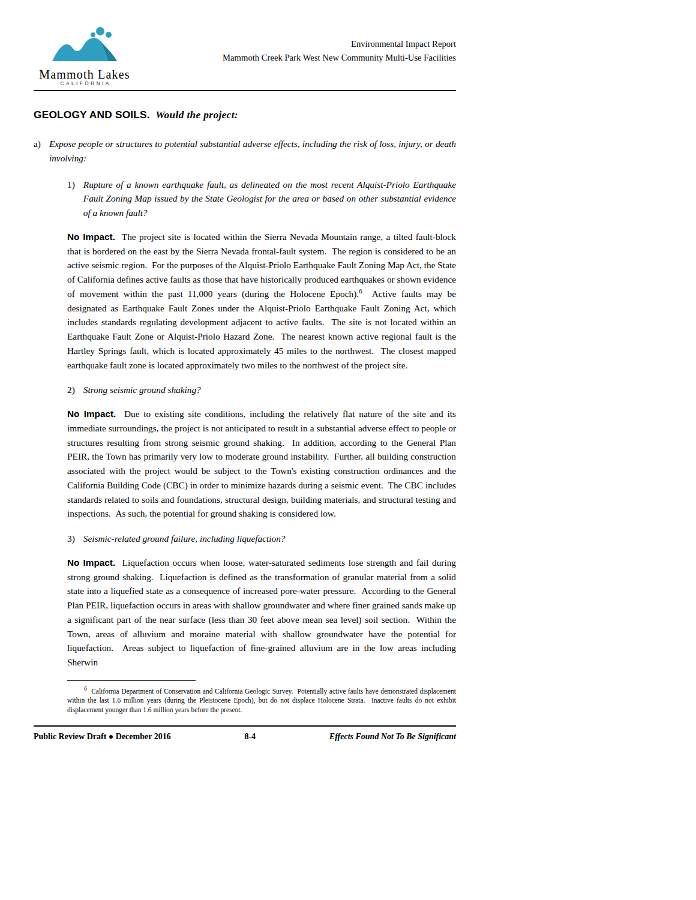Mammoth Lakes
CALIFORNIA
Environmental Impact Report
Mammoth Creek Park West New Community Multi-Use Facilities
GEOLOGY AND SOILS. Would the project:
a)
Expose people or structures to potential substantial adverse effects, including the risk of loss, injury, or death involving:
1)
Rupture of a known earthquake fault, as delineated on the most recent Alquist-Priolo Earthquake Fault Zoning Map issued by the State Geologist for the area or based on other substantial evidence of a known fault?
No Impact. The project site is located within the Sierra Nevada Mountain range, a tilted fault-block that is bordered on the east by the Sierra Nevada frontal-fault system. The region is considered to be an active seismic region. For the purposes of the Alquist-Priolo Earthquake Fault Zoning Map Act, the State of California defines active faults as those that have historically produced earthquakes or shown evidence of movement within the past 11,000 years (during the Holocene Epoch).6 Active faults may be designated as Earthquake Fault Zones under the Alquist-Priolo Earthquake Fault Zoning Act, which includes standards regulating development adjacent to active faults. The site is not located within an Earthquake Fault Zone or Alquist-Priolo Hazard Zone. The nearest known active regional fault is the Hartley Springs fault, which is located approximately 45 miles to the northwest. The closest mapped earthquake fault zone is located approximately two miles to the northwest of the project site.
2)
Strong seismic ground shaking?
No Impact. Due to existing site conditions, including the relatively flat nature of the site and its immediate surroundings, the project is not anticipated to result in a substantial adverse effect to people or structures resulting from strong seismic ground shaking. In addition, according to the General Plan PEIR, the Town has primarily very low to moderate ground instability. Further, all building construction associated with the project would be subject to the Town's existing construction ordinances and the California Building Code (CBC) in order to minimize hazards during a seismic event. The CBC includes standards related to soils and foundations, structural design, building materials, and structural testing and inspections. As such, the potential for ground shaking is considered low.
3)
Seismic-related ground failure, including liquefaction?
No Impact. Liquefaction occurs when loose, water-saturated sediments lose strength and fail during strong ground shaking. Liquefaction is defined as the transformation of granular material from a solid state into a liquefied state as a consequence of increased pore-water pressure. According to the General Plan PEIR, liquefaction occurs in areas with shallow groundwater and where finer grained sands make up a significant part of the near surface (less than 30 feet above mean sea level) soil section. Within the Town, areas of alluvium and moraine material with shallow groundwater have the potential for liquefaction. Areas subject to liquefaction of fine-grained alluvium are in the low areas including Sherwin
6 California Department of Conservation and California Geologic Survey. Potentially active faults have demonstrated displacement within the last 1.6 million years (during the Pleistocene Epoch), but do not displace Holocene Strata. Inactive faults do not exhibit displacement younger than 1.6 million years before the present.
Public Review Draft ● December 2016
8-4
Effects Found Not To Be Significant